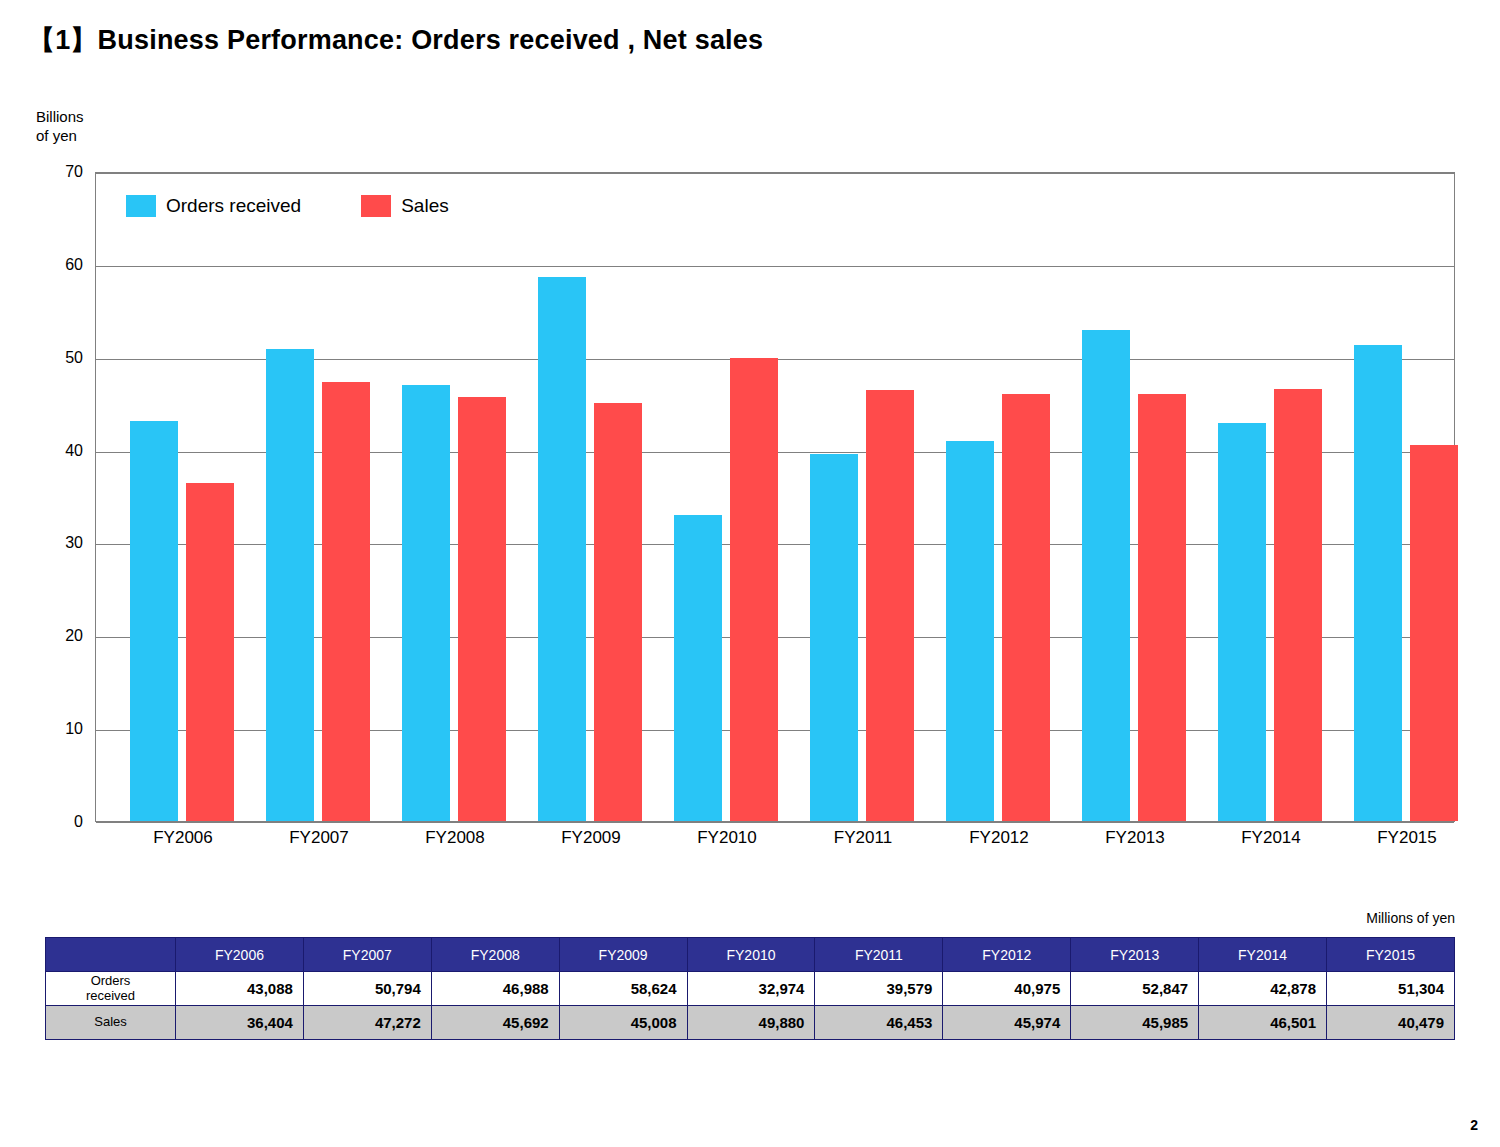【1】Business Performance: Orders received , Net sales
Billions
of yen
Orders received Sales
scale: 650px = 70 billions => 9.2857 px per billion
70
60
50
40
30
20
10
0
FY2006
FY2007
FY2008
FY2009
FY2010
FY2011
FY2012
FY2013
FY2014
FY2015
Millions of yen
| | FY2006 | FY2007 | FY2008 | FY2009 | FY2010 | FY2011 | FY2012 | FY2013 | FY2014 | FY2015 |
| --- | --- | --- | --- | --- | --- | --- | --- | --- | --- | --- |
| Orders received | 43,088 | 50,794 | 46,988 | 58,624 | 32,974 | 39,579 | 40,975 | 52,847 | 42,878 | 51,304 |
| Sales | 36,404 | 47,272 | 45,692 | 45,008 | 49,880 | 46,453 | 45,974 | 45,985 | 46,501 | 40,479 |
2